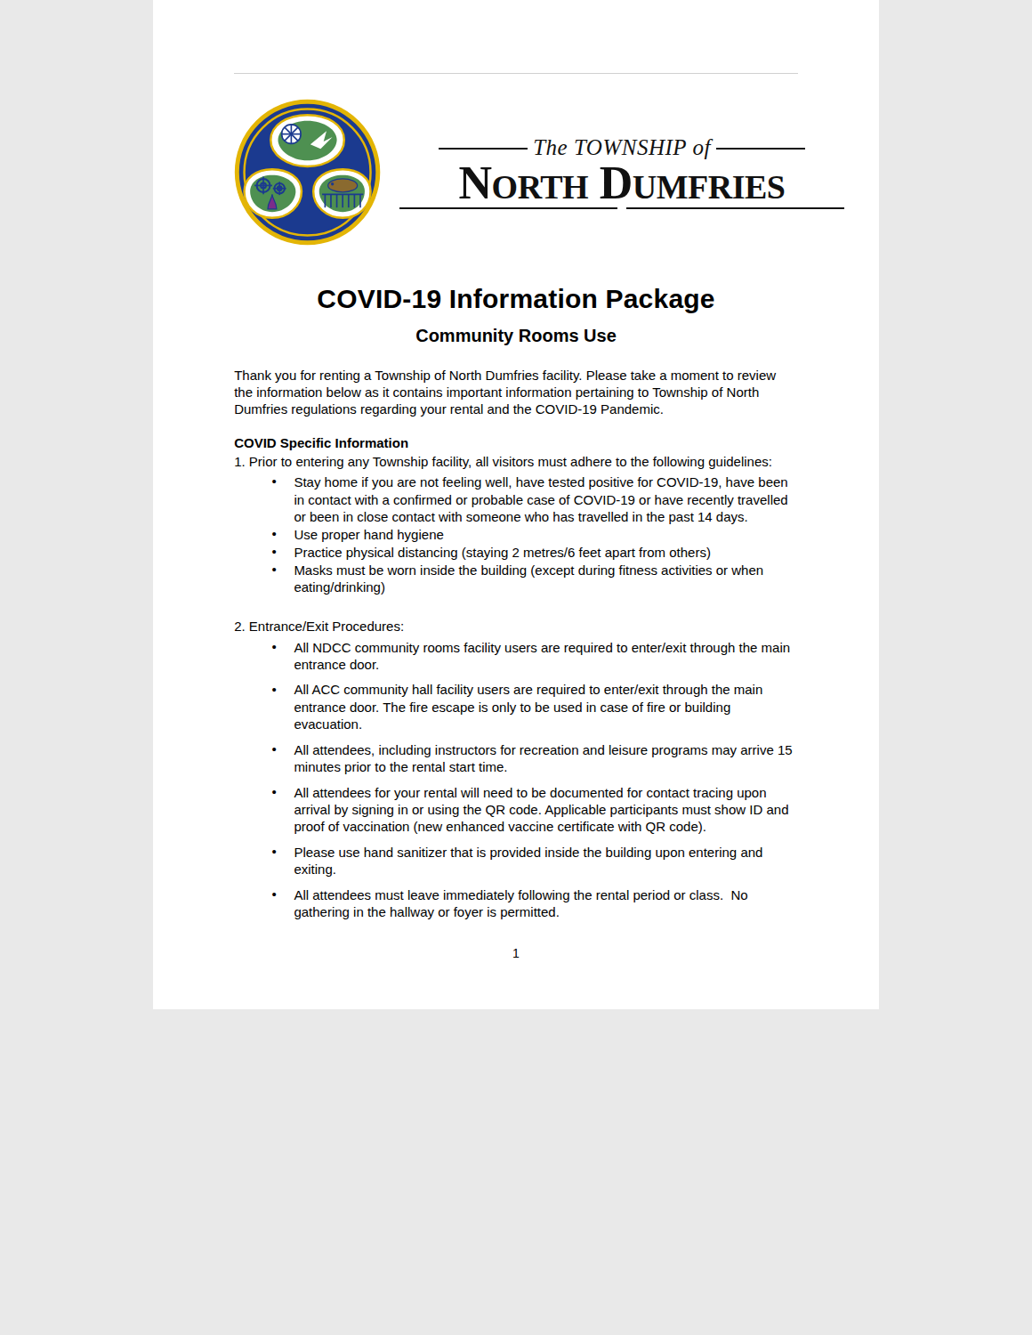The TOWNSHIP of
NORTH DUMFRIES
COVID-19 Information Package
Community Rooms Use
Thank you for renting a Township of North Dumfries facility. Please take a moment to review the information below as it contains important information pertaining to Township of North Dumfries regulations regarding your rental and the COVID-19 Pandemic.
COVID Specific Information
1. Prior to entering any Township facility, all visitors must adhere to the following guidelines:
Stay home if you are not feeling well, have tested positive for COVID-19, have been in contact with a confirmed or probable case of COVID-19 or have recently travelled or been in close contact with someone who has travelled in the past 14 days.
Use proper hand hygiene
Practice physical distancing (staying 2 metres/6 feet apart from others)
Masks must be worn inside the building (except during fitness activities or when eating/drinking)
2. Entrance/Exit Procedures:
All NDCC community rooms facility users are required to enter/exit through the main entrance door.
All ACC community hall facility users are required to enter/exit through the main entrance door. The fire escape is only to be used in case of fire or building evacuation.
All attendees, including instructors for recreation and leisure programs may arrive 15 minutes prior to the rental start time.
All attendees for your rental will need to be documented for contact tracing upon arrival by signing in or using the QR code. Applicable participants must show ID and proof of vaccination (new enhanced vaccine certificate with QR code).
Please use hand sanitizer that is provided inside the building upon entering and exiting.
All attendees must leave immediately following the rental period or class. No gathering in the hallway or foyer is permitted.
1